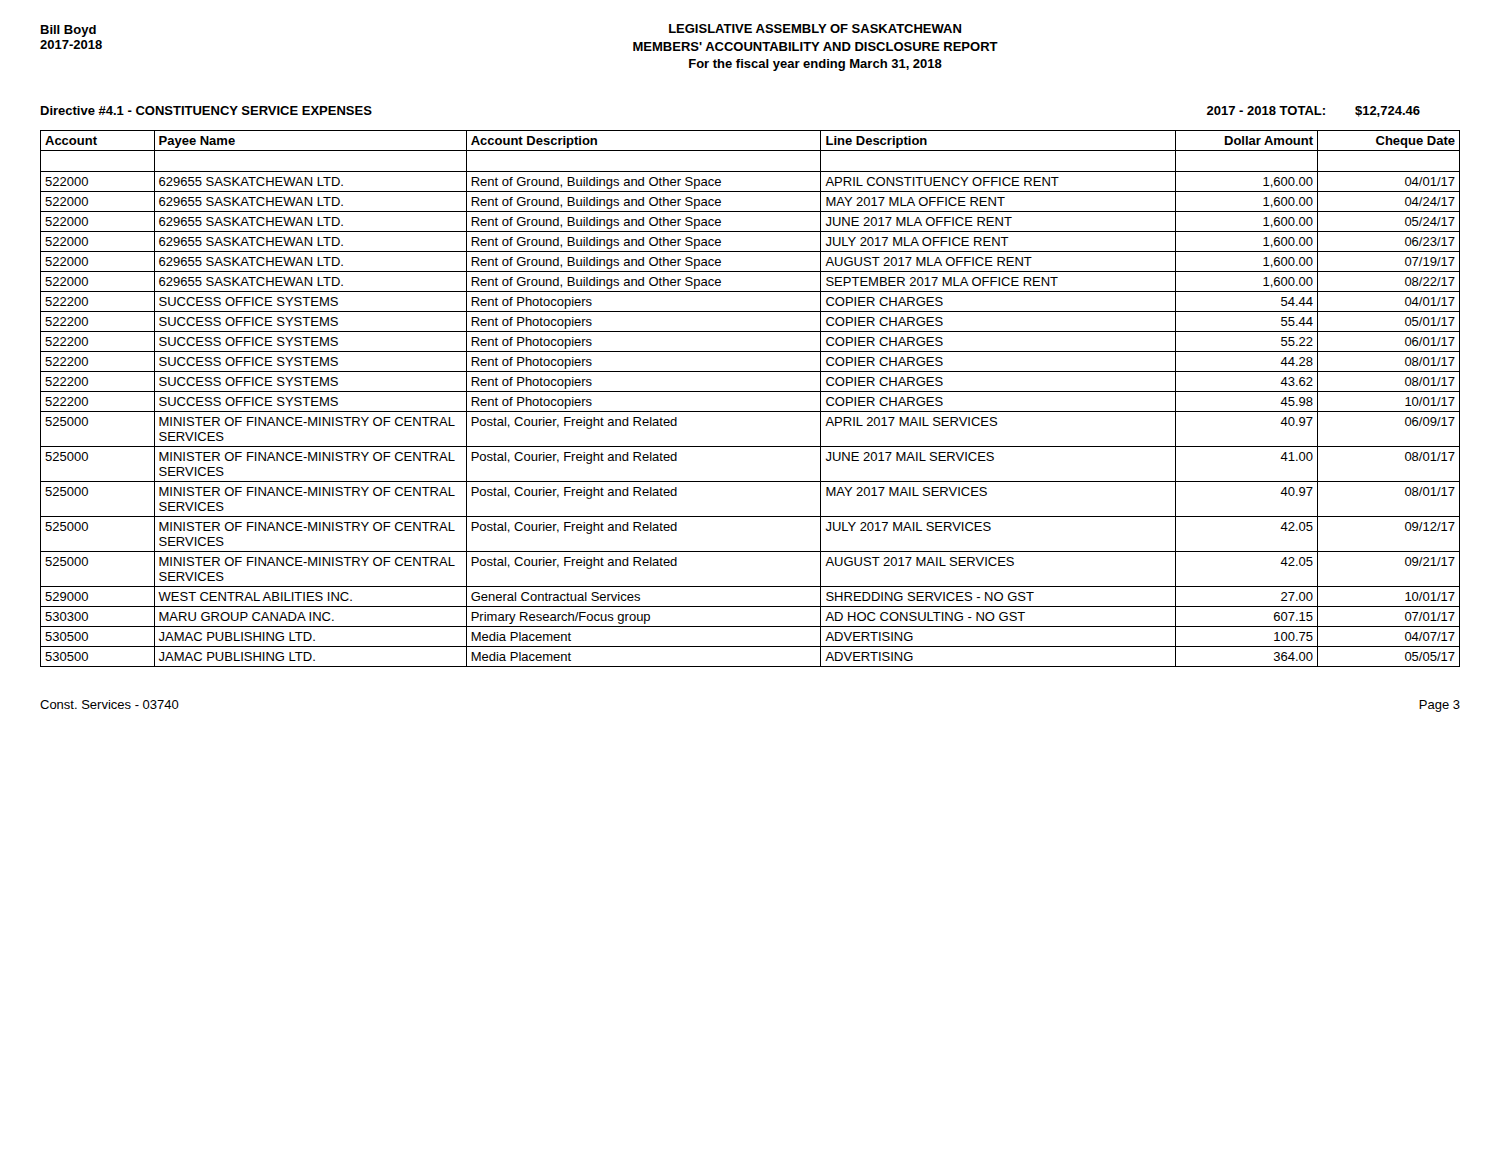Bill Boyd
2017-2018
LEGISLATIVE ASSEMBLY OF SASKATCHEWAN
MEMBERS' ACCOUNTABILITY AND DISCLOSURE REPORT
For the fiscal year ending March 31, 2018
Directive #4.1 - CONSTITUENCY SERVICE EXPENSES
2017 - 2018 TOTAL: $12,724.46
| Account | Payee Name | Account Description | Line Description | Dollar Amount | Cheque Date |
| --- | --- | --- | --- | --- | --- |
| 522000 | 629655 SASKATCHEWAN LTD. | Rent of Ground, Buildings and Other Space | APRIL CONSTITUENCY OFFICE RENT | 1,600.00 | 04/01/17 |
| 522000 | 629655 SASKATCHEWAN LTD. | Rent of Ground, Buildings and Other Space | MAY 2017 MLA OFFICE RENT | 1,600.00 | 04/24/17 |
| 522000 | 629655 SASKATCHEWAN LTD. | Rent of Ground, Buildings and Other Space | JUNE 2017 MLA OFFICE RENT | 1,600.00 | 05/24/17 |
| 522000 | 629655 SASKATCHEWAN LTD. | Rent of Ground, Buildings and Other Space | JULY 2017 MLA OFFICE RENT | 1,600.00 | 06/23/17 |
| 522000 | 629655 SASKATCHEWAN LTD. | Rent of Ground, Buildings and Other Space | AUGUST 2017 MLA OFFICE RENT | 1,600.00 | 07/19/17 |
| 522000 | 629655 SASKATCHEWAN LTD. | Rent of Ground, Buildings and Other Space | SEPTEMBER 2017 MLA OFFICE RENT | 1,600.00 | 08/22/17 |
| 522200 | SUCCESS OFFICE SYSTEMS | Rent of Photocopiers | COPIER CHARGES | 54.44 | 04/01/17 |
| 522200 | SUCCESS OFFICE SYSTEMS | Rent of Photocopiers | COPIER CHARGES | 55.44 | 05/01/17 |
| 522200 | SUCCESS OFFICE SYSTEMS | Rent of Photocopiers | COPIER CHARGES | 55.22 | 06/01/17 |
| 522200 | SUCCESS OFFICE SYSTEMS | Rent of Photocopiers | COPIER CHARGES | 44.28 | 08/01/17 |
| 522200 | SUCCESS OFFICE SYSTEMS | Rent of Photocopiers | COPIER CHARGES | 43.62 | 08/01/17 |
| 522200 | SUCCESS OFFICE SYSTEMS | Rent of Photocopiers | COPIER CHARGES | 45.98 | 10/01/17 |
| 525000 | MINISTER OF FINANCE-MINISTRY OF CENTRAL SERVICES | Postal, Courier, Freight and Related | APRIL 2017 MAIL SERVICES | 40.97 | 06/09/17 |
| 525000 | MINISTER OF FINANCE-MINISTRY OF CENTRAL SERVICES | Postal, Courier, Freight and Related | JUNE 2017 MAIL SERVICES | 41.00 | 08/01/17 |
| 525000 | MINISTER OF FINANCE-MINISTRY OF CENTRAL SERVICES | Postal, Courier, Freight and Related | MAY 2017 MAIL SERVICES | 40.97 | 08/01/17 |
| 525000 | MINISTER OF FINANCE-MINISTRY OF CENTRAL SERVICES | Postal, Courier, Freight and Related | JULY 2017 MAIL SERVICES | 42.05 | 09/12/17 |
| 525000 | MINISTER OF FINANCE-MINISTRY OF CENTRAL SERVICES | Postal, Courier, Freight and Related | AUGUST 2017 MAIL SERVICES | 42.05 | 09/21/17 |
| 529000 | WEST CENTRAL ABILITIES INC. | General Contractual Services | SHREDDING SERVICES - NO GST | 27.00 | 10/01/17 |
| 530300 | MARU GROUP CANADA INC. | Primary Research/Focus group | AD HOC CONSULTING - NO GST | 607.15 | 07/01/17 |
| 530500 | JAMAC PUBLISHING LTD. | Media Placement | ADVERTISING | 100.75 | 04/07/17 |
| 530500 | JAMAC PUBLISHING LTD. | Media Placement | ADVERTISING | 364.00 | 05/05/17 |
Const. Services - 03740
Page 3